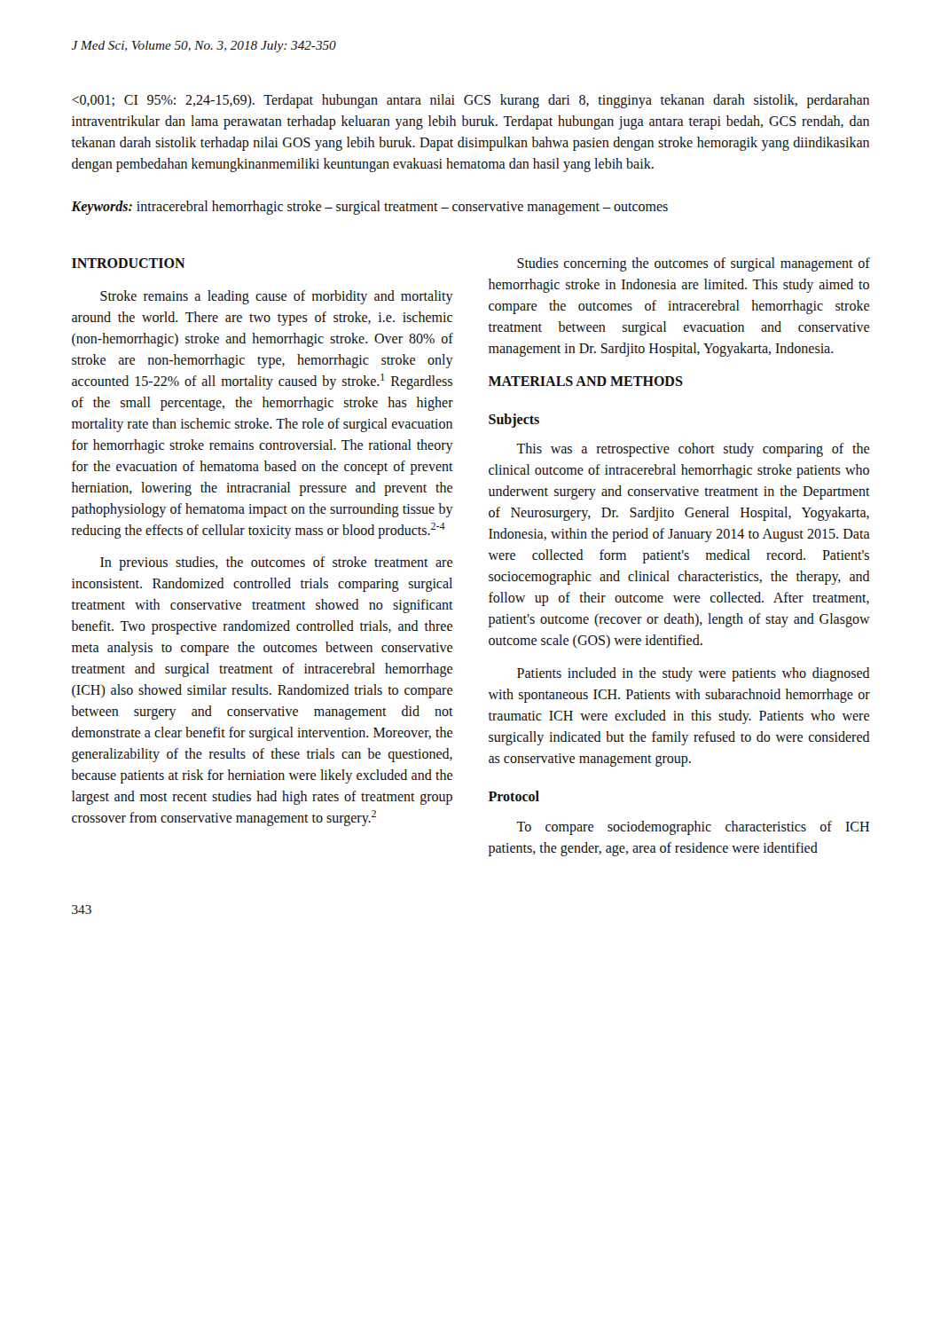J Med Sci, Volume 50, No. 3, 2018 July: 342-350
<0,001; CI 95%: 2,24-15,69). Terdapat hubungan antara nilai GCS kurang dari 8, tingginya tekanan darah sistolik, perdarahan intraventrikular dan lama perawatan terhadap keluaran yang lebih buruk. Terdapat hubungan juga antara terapi bedah, GCS rendah, dan tekanan darah sistolik terhadap nilai GOS yang lebih buruk. Dapat disimpulkan bahwa pasien dengan stroke hemoragik yang diindikasikan dengan pembedahan kemungkinanmemiliki keuntungan evakuasi hematoma dan hasil yang lebih baik.
Keywords: intracerebral hemorrhagic stroke – surgical treatment – conservative management – outcomes
Introduction
Stroke remains a leading cause of morbidity and mortality around the world. There are two types of stroke, i.e. ischemic (non-hemorrhagic) stroke and hemorrhagic stroke. Over 80% of stroke are non-hemorrhagic type, hemorrhagic stroke only accounted 15-22% of all mortality caused by stroke.1 Regardless of the small percentage, the hemorrhagic stroke has higher mortality rate than ischemic stroke. The role of surgical evacuation for hemorrhagic stroke remains controversial. The rational theory for the evacuation of hematoma based on the concept of prevent herniation, lowering the intracranial pressure and prevent the pathophysiology of hematoma impact on the surrounding tissue by reducing the effects of cellular toxicity mass or blood products.2-4
In previous studies, the outcomes of stroke treatment are inconsistent. Randomized controlled trials comparing surgical treatment with conservative treatment showed no significant benefit. Two prospective randomized controlled trials, and three meta analysis to compare the outcomes between conservative treatment and surgical treatment of intracerebral hemorrhage (ICH) also showed similar results. Randomized trials to compare between surgery and conservative management did not demonstrate a clear benefit for surgical intervention. Moreover, the generalizability of the results of these trials can be questioned, because patients at risk for herniation were likely excluded and the largest and most recent studies had high rates of treatment group crossover from conservative management to surgery.2
Studies concerning the outcomes of surgical management of hemorrhagic stroke in Indonesia are limited. This study aimed to compare the outcomes of intracerebral hemorrhagic stroke treatment between surgical evacuation and conservative management in Dr. Sardjito Hospital, Yogyakarta, Indonesia.
Materials and Methods
Subjects
This was a retrospective cohort study comparing of the clinical outcome of intracerebral hemorrhagic stroke patients who underwent surgery and conservative treatment in the Department of Neurosurgery, Dr. Sardjito General Hospital, Yogyakarta, Indonesia, within the period of January 2014 to August 2015. Data were collected form patient's medical record. Patient's sociocemographic and clinical characteristics, the therapy, and follow up of their outcome were collected. After treatment, patient's outcome (recover or death), length of stay and Glasgow outcome scale (GOS) were identified.
Patients included in the study were patients who diagnosed with spontaneous ICH. Patients with subarachnoid hemorrhage or traumatic ICH were excluded in this study. Patients who were surgically indicated but the family refused to do were considered as conservative management group.
Protocol
To compare sociodemographic characteristics of ICH patients, the gender, age, area of residence were identified
343